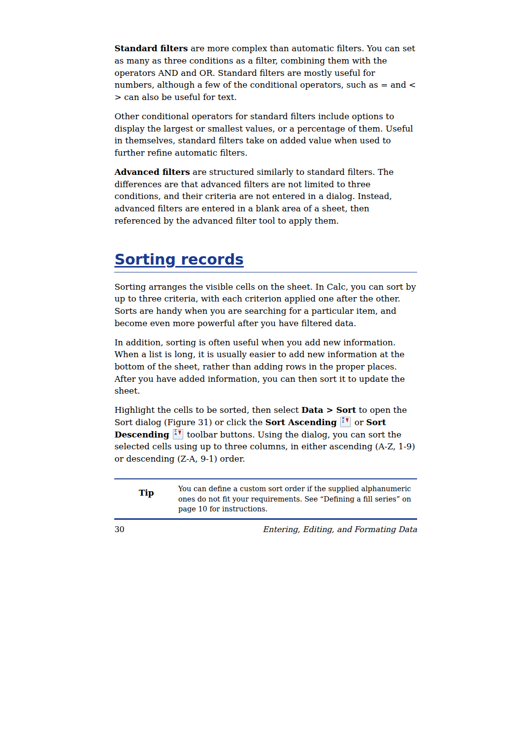Standard filters are more complex than automatic filters. You can set as many as three conditions as a filter, combining them with the operators AND and OR. Standard filters are mostly useful for numbers, although a few of the conditional operators, such as = and < > can also be useful for text.
Other conditional operators for standard filters include options to display the largest or smallest values, or a percentage of them. Useful in themselves, standard filters take on added value when used to further refine automatic filters.
Advanced filters are structured similarly to standard filters. The differences are that advanced filters are not limited to three conditions, and their criteria are not entered in a dialog. Instead, advanced filters are entered in a blank area of a sheet, then referenced by the advanced filter tool to apply them.
Sorting records
Sorting arranges the visible cells on the sheet. In Calc, you can sort by up to three criteria, with each criterion applied one after the other. Sorts are handy when you are searching for a particular item, and become even more powerful after you have filtered data.
In addition, sorting is often useful when you add new information. When a list is long, it is usually easier to add new information at the bottom of the sheet, rather than adding rows in the proper places. After you have added information, you can then sort it to update the sheet.
Highlight the cells to be sorted, then select Data > Sort to open the Sort dialog (Figure 31) or click the Sort Ascending or Sort Descending toolbar buttons. Using the dialog, you can sort the selected cells using up to three columns, in either ascending (A-Z, 1-9) or descending (Z-A, 9-1) order.
Tip
You can define a custom sort order if the supplied alphanumeric ones do not fit your requirements. See “Defining a fill series” on page 10 for instructions.
30 Entering, Editing, and Formating Data